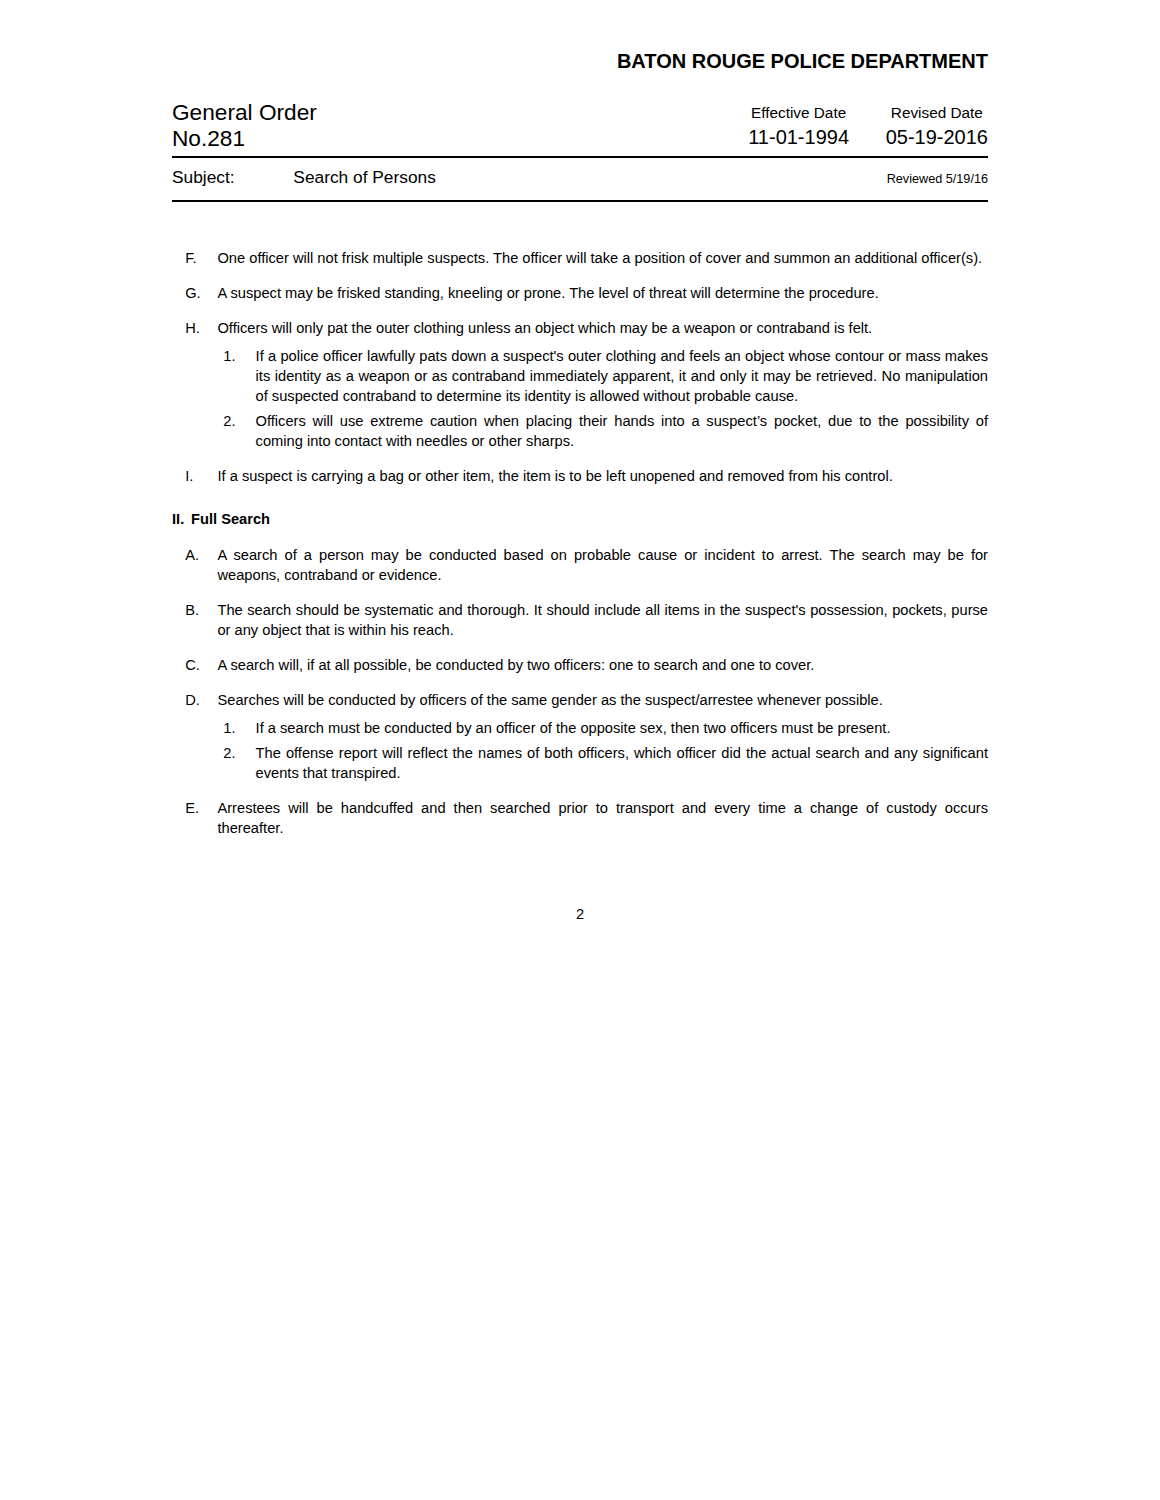BATON ROUGE POLICE DEPARTMENT
General Order
No.281
Effective Date
11-01-1994
Revised Date
05-19-2016
Subject: Search of Persons Reviewed 5/19/16
F. One officer will not frisk multiple suspects. The officer will take a position of cover and summon an additional officer(s).
G. A suspect may be frisked standing, kneeling or prone. The level of threat will determine the procedure.
H. Officers will only pat the outer clothing unless an object which may be a weapon or contraband is felt.
1. If a police officer lawfully pats down a suspect's outer clothing and feels an object whose contour or mass makes its identity as a weapon or as contraband immediately apparent, it and only it may be retrieved. No manipulation of suspected contraband to determine its identity is allowed without probable cause.
2. Officers will use extreme caution when placing their hands into a suspect’s pocket, due to the possibility of coming into contact with needles or other sharps.
I. If a suspect is carrying a bag or other item, the item is to be left unopened and removed from his control.
II. Full Search
A. A search of a person may be conducted based on probable cause or incident to arrest. The search may be for weapons, contraband or evidence.
B. The search should be systematic and thorough. It should include all items in the suspect's possession, pockets, purse or any object that is within his reach.
C. A search will, if at all possible, be conducted by two officers: one to search and one to cover.
D. Searches will be conducted by officers of the same gender as the suspect/arrestee whenever possible.
1. If a search must be conducted by an officer of the opposite sex, then two officers must be present.
2. The offense report will reflect the names of both officers, which officer did the actual search and any significant events that transpired.
E. Arrestees will be handcuffed and then searched prior to transport and every time a change of custody occurs thereafter.
2